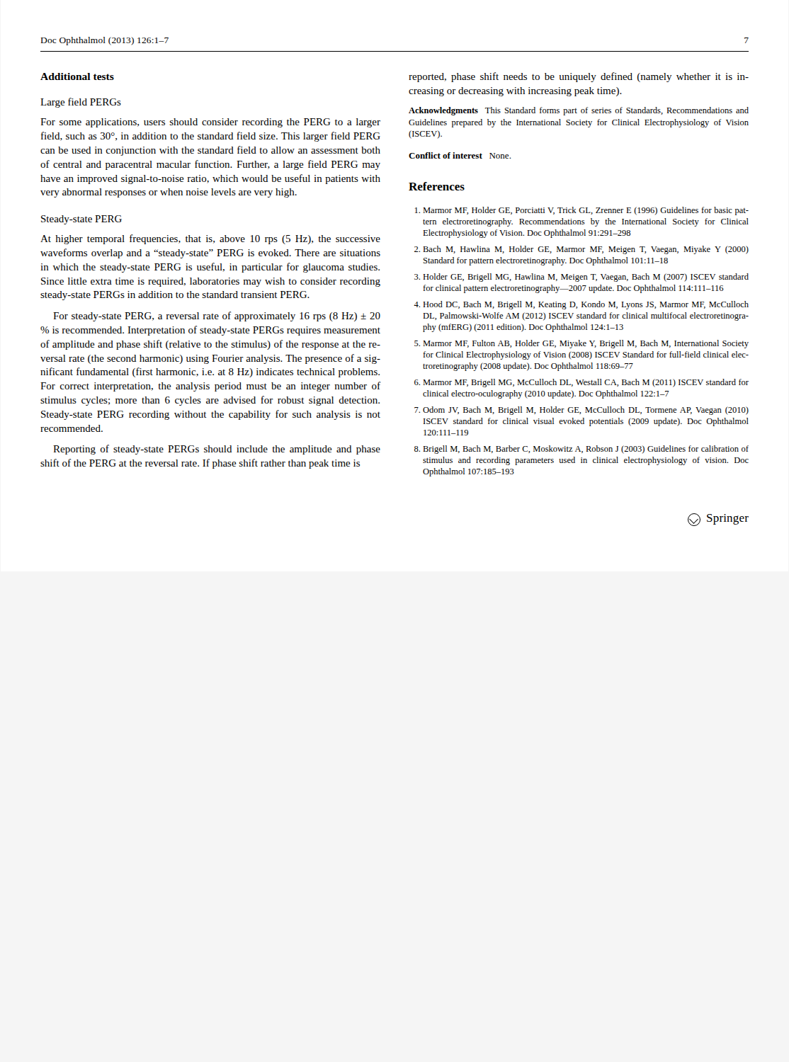Doc Ophthalmol (2013) 126:1–7
7
Additional tests
Large field PERGs
For some applications, users should consider recording the PERG to a larger field, such as 30°, in addition to the standard field size. This larger field PERG can be used in conjunction with the standard field to allow an assessment both of central and paracentral macular function. Further, a large field PERG may have an improved signal-to-noise ratio, which would be useful in patients with very abnormal responses or when noise levels are very high.
Steady-state PERG
At higher temporal frequencies, that is, above 10 rps (5 Hz), the successive waveforms overlap and a “steady-state” PERG is evoked. There are situations in which the steady-state PERG is useful, in particular for glaucoma studies. Since little extra time is required, laboratories may wish to consider recording steady-state PERGs in addition to the standard transient PERG.
For steady-state PERG, a reversal rate of approximately 16 rps (8 Hz) ± 20 % is recommended. Interpretation of steady-state PERGs requires measurement of amplitude and phase shift (relative to the stimulus) of the response at the reversal rate (the second harmonic) using Fourier analysis. The presence of a significant fundamental (first harmonic, i.e. at 8 Hz) indicates technical problems. For correct interpretation, the analysis period must be an integer number of stimulus cycles; more than 6 cycles are advised for robust signal detection. Steady-state PERG recording without the capability for such analysis is not recommended.
Reporting of steady-state PERGs should include the amplitude and phase shift of the PERG at the reversal rate. If phase shift rather than peak time is
reported, phase shift needs to be uniquely defined (namely whether it is increasing or decreasing with increasing peak time).
Acknowledgments This Standard forms part of series of Standards, Recommendations and Guidelines prepared by the International Society for Clinical Electrophysiology of Vision (ISCEV).
Conflict of interest None.
References
Marmor MF, Holder GE, Porciatti V, Trick GL, Zrenner E (1996) Guidelines for basic pattern electroretinography. Recommendations by the International Society for Clinical Electrophysiology of Vision. Doc Ophthalmol 91:291–298
Bach M, Hawlina M, Holder GE, Marmor MF, Meigen T, Vaegan, Miyake Y (2000) Standard for pattern electroretinography. Doc Ophthalmol 101:11–18
Holder GE, Brigell MG, Hawlina M, Meigen T, Vaegan, Bach M (2007) ISCEV standard for clinical pattern electroretinography—2007 update. Doc Ophthalmol 114:111–116
Hood DC, Bach M, Brigell M, Keating D, Kondo M, Lyons JS, Marmor MF, McCulloch DL, Palmowski-Wolfe AM (2012) ISCEV standard for clinical multifocal electroretinography (mfERG) (2011 edition). Doc Ophthalmol 124:1–13
Marmor MF, Fulton AB, Holder GE, Miyake Y, Brigell M, Bach M, International Society for Clinical Electrophysiology of Vision (2008) ISCEV Standard for full-field clinical electroretinography (2008 update). Doc Ophthalmol 118:69–77
Marmor MF, Brigell MG, McCulloch DL, Westall CA, Bach M (2011) ISCEV standard for clinical electro-oculography (2010 update). Doc Ophthalmol 122:1–7
Odom JV, Bach M, Brigell M, Holder GE, McCulloch DL, Tormene AP, Vaegan (2010) ISCEV standard for clinical visual evoked potentials (2009 update). Doc Ophthalmol 120:111–119
Brigell M, Bach M, Barber C, Moskowitz A, Robson J (2003) Guidelines for calibration of stimulus and recording parameters used in clinical electrophysiology of vision. Doc Ophthalmol 107:185–193
Springer